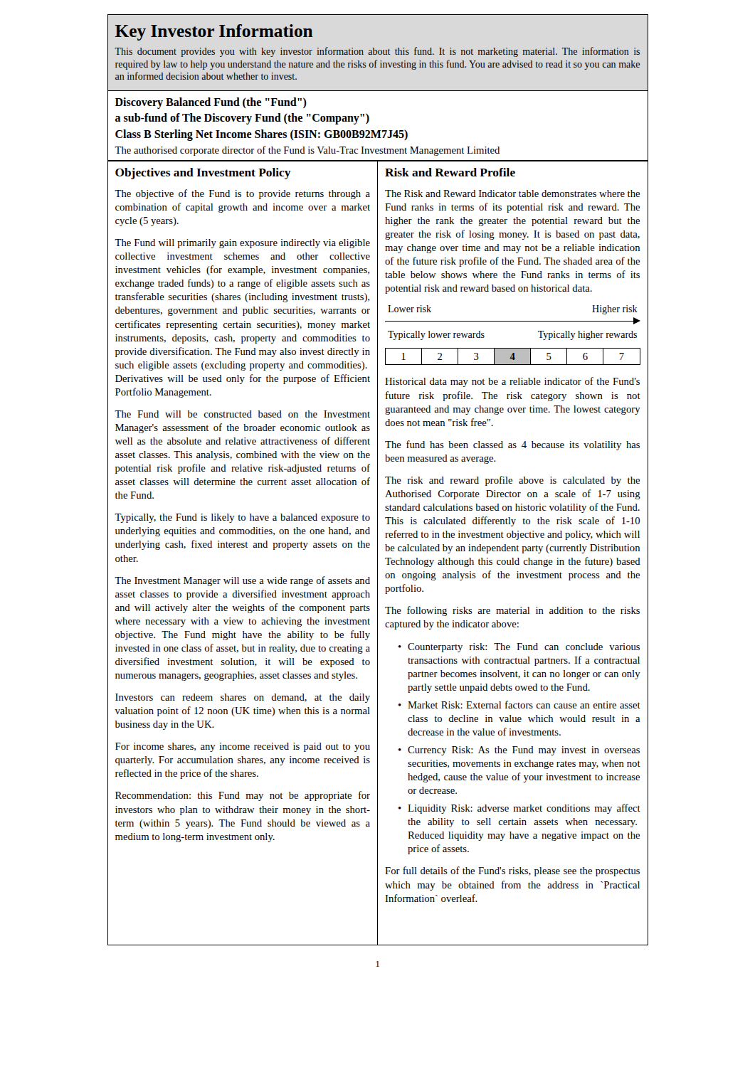Key Investor Information
This document provides you with key investor information about this fund. It is not marketing material. The information is required by law to help you understand the nature and the risks of investing in this fund. You are advised to read it so you can make an informed decision about whether to invest.
Discovery Balanced Fund (the "Fund")
a sub-fund of The Discovery Fund (the "Company")
Class B Sterling Net Income Shares (ISIN: GB00B92M7J45)
The authorised corporate director of the Fund is Valu-Trac Investment Management Limited
| Objectives and Investment Policy The objective of the Fund is to provide returns through a combination of capital growth and income over a market cycle (5 years). The Fund will primarily gain exposure indirectly via eligible collective investment schemes and other collective investment vehicles (for example, investment companies, exchange traded funds) to a range of eligible assets such as transferable securities (shares (including investment trusts), debentures, government and public securities, warrants or certificates representing certain securities), money market instruments, deposits, cash, property and commodities to provide diversification. The Fund may also invest directly in such eligible assets (excluding property and commodities). Derivatives will be used only for the purpose of Efficient Portfolio Management. The Fund will be constructed based on the Investment Manager's assessment of the broader economic outlook as well as the absolute and relative attractiveness of different asset classes. This analysis, combined with the view on the potential risk profile and relative risk-adjusted returns of asset classes will determine the current asset allocation of the Fund. Typically, the Fund is likely to have a balanced exposure to underlying equities and commodities, on the one hand, and underlying cash, fixed interest and property assets on the other. The Investment Manager will use a wide range of assets and asset classes to provide a diversified investment approach and will actively alter the weights of the component parts where necessary with a view to achieving the investment objective. The Fund might have the ability to be fully invested in one class of asset, but in reality, due to creating a diversified investment solution, it will be exposed to numerous managers, geographies, asset classes and styles. Investors can redeem shares on demand, at the daily valuation point of 12 noon (UK time) when this is a normal business day in the UK. For income shares, any income received is paid out to you quarterly. For accumulation shares, any income received is reflected in the price of the shares. Recommendation: this Fund may not be appropriate for investors who plan to withdraw their money in the short-term (within 5 years). The Fund should be viewed as a medium to long-term investment only. | Risk and Reward Profile The Risk and Reward Indicator table demonstrates where the Fund ranks in terms of its potential risk and reward. The higher the rank the greater the potential reward but the greater the risk of losing money. It is based on past data, may change over time and may not be a reliable indication of the future risk profile of the Fund. The shaded area of the table below shows where the Fund ranks in terms of its potential risk and reward based on historical data. Lower risk Higher risk Typically lower rewards Typically higher rewards / 1 / 2 / 3 / 4 / 5 / 6 / 7 / Historical data may not be a reliable indicator of the Fund's future risk profile. The risk category shown is not guaranteed and may change over time. The lowest category does not mean "risk free". The fund has been classed as 4 because its volatility has been measured as average. The risk and reward profile above is calculated by the Authorised Corporate Director on a scale of 1-7 using standard calculations based on historic volatility of the Fund. This is calculated differently to the risk scale of 1-10 referred to in the investment objective and policy, which will be calculated by an independent party (currently Distribution Technology although this could change in the future) based on ongoing analysis of the investment process and the portfolio. The following risks are material in addition to the risks captured by the indicator above: Counterparty risk: The Fund can conclude various transactions with contractual partners. If a contractual partner becomes insolvent, it can no longer or can only partly settle unpaid debts owed to the Fund. Market Risk: External factors can cause an entire asset class to decline in value which would result in a decrease in the value of investments. Currency Risk: As the Fund may invest in overseas securities, movements in exchange rates may, when not hedged, cause the value of your investment to increase or decrease. Liquidity Risk: adverse market conditions may affect the ability to sell certain assets when necessary. Reduced liquidity may have a negative impact on the price of assets. For full details of the Fund's risks, please see the prospectus which may be obtained from the address in `Practical Information` overleaf. |
1